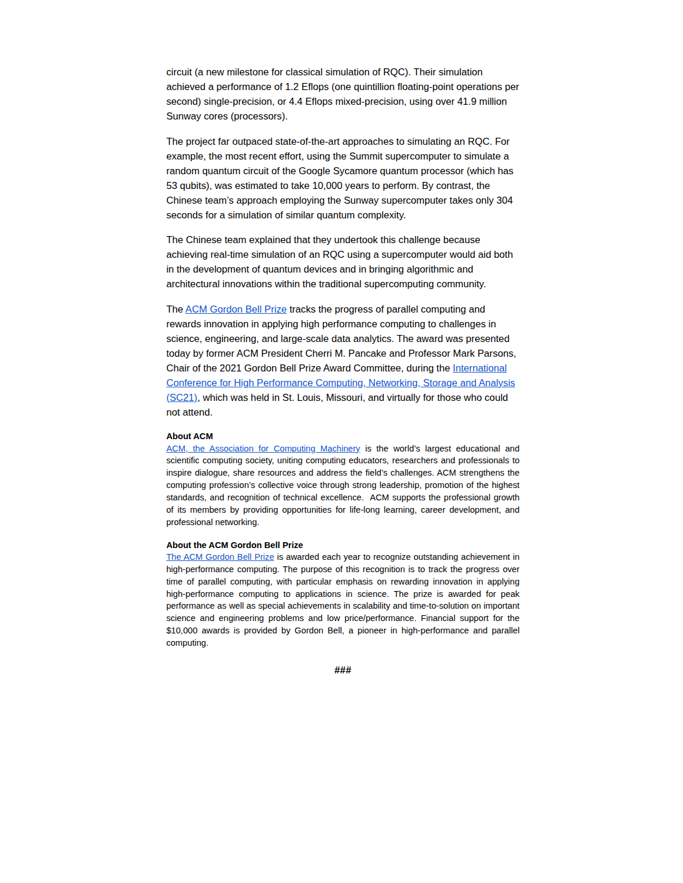circuit (a new milestone for classical simulation of RQC). Their simulation achieved a performance of 1.2 Eflops (one quintillion floating-point operations per second) single-precision, or 4.4 Eflops mixed-precision, using over 41.9 million Sunway cores (processors).
The project far outpaced state-of-the-art approaches to simulating an RQC. For example, the most recent effort, using the Summit supercomputer to simulate a random quantum circuit of the Google Sycamore quantum processor (which has 53 qubits), was estimated to take 10,000 years to perform. By contrast, the Chinese team’s approach employing the Sunway supercomputer takes only 304 seconds for a simulation of similar quantum complexity.
The Chinese team explained that they undertook this challenge because achieving real-time simulation of an RQC using a supercomputer would aid both in the development of quantum devices and in bringing algorithmic and architectural innovations within the traditional supercomputing community.
The ACM Gordon Bell Prize tracks the progress of parallel computing and rewards innovation in applying high performance computing to challenges in science, engineering, and large-scale data analytics. The award was presented today by former ACM President Cherri M. Pancake and Professor Mark Parsons, Chair of the 2021 Gordon Bell Prize Award Committee, during the International Conference for High Performance Computing, Networking, Storage and Analysis (SC21), which was held in St. Louis, Missouri, and virtually for those who could not attend.
About ACM
ACM, the Association for Computing Machinery is the world’s largest educational and scientific computing society, uniting computing educators, researchers and professionals to inspire dialogue, share resources and address the field’s challenges. ACM strengthens the computing profession’s collective voice through strong leadership, promotion of the highest standards, and recognition of technical excellence. ACM supports the professional growth of its members by providing opportunities for life-long learning, career development, and professional networking.
About the ACM Gordon Bell Prize
The ACM Gordon Bell Prize is awarded each year to recognize outstanding achievement in high-performance computing. The purpose of this recognition is to track the progress over time of parallel computing, with particular emphasis on rewarding innovation in applying high-performance computing to applications in science. The prize is awarded for peak performance as well as special achievements in scalability and time-to-solution on important science and engineering problems and low price/performance. Financial support for the $10,000 awards is provided by Gordon Bell, a pioneer in high-performance and parallel computing.
###